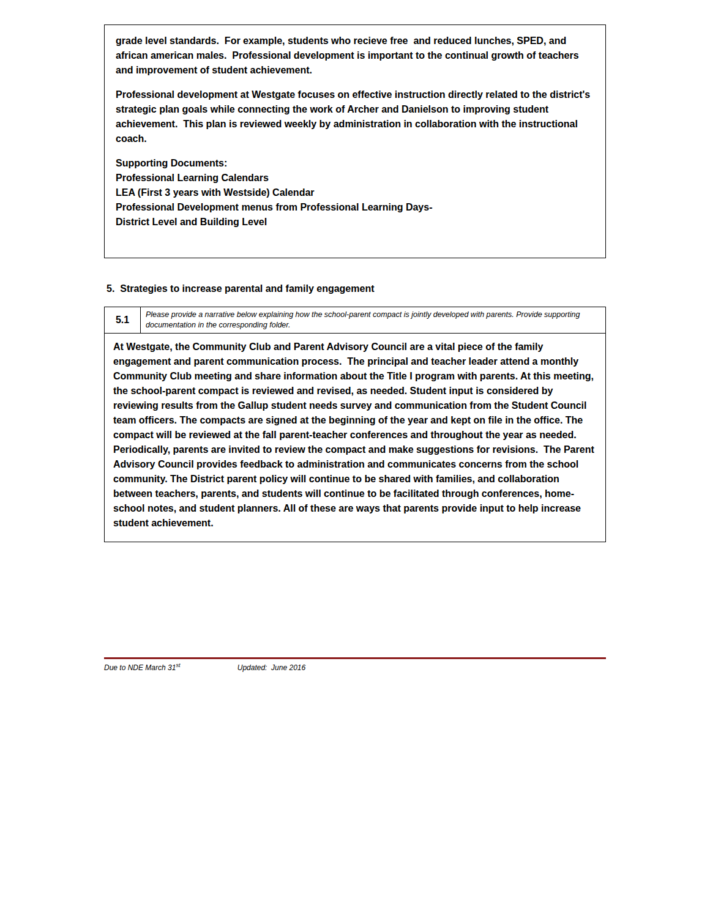grade level standards. For example, students who recieve free and reduced lunches, SPED, and african american males. Professional development is important to the continual growth of teachers and improvement of student achievement.
Professional development at Westgate focuses on effective instruction directly related to the district's strategic plan goals while connecting the work of Archer and Danielson to improving student achievement. This plan is reviewed weekly by administration in collaboration with the instructional coach.
Supporting Documents:
Professional Learning Calendars
LEA (First 3 years with Westside) Calendar
Professional Development menus from Professional Learning Days-
District Level and Building Level
5. Strategies to increase parental and family engagement
| 5.1 | Please provide a narrative below explaining how the school-parent compact is jointly developed with parents. Provide supporting documentation in the corresponding folder. |
At Westgate, the Community Club and Parent Advisory Council are a vital piece of the family engagement and parent communication process. The principal and teacher leader attend a monthly Community Club meeting and share information about the Title I program with parents. At this meeting, the school-parent compact is reviewed and revised, as needed. Student input is considered by reviewing results from the Gallup student needs survey and communication from the Student Council team officers. The compacts are signed at the beginning of the year and kept on file in the office. The compact will be reviewed at the fall parent-teacher conferences and throughout the year as needed. Periodically, parents are invited to review the compact and make suggestions for revisions. The Parent Advisory Council provides feedback to administration and communicates concerns from the school community. The District parent policy will continue to be shared with families, and collaboration between teachers, parents, and students will continue to be facilitated through conferences, home-school notes, and student planners. All of these are ways that parents provide input to help increase student achievement.
Due to NDE March 31st Updated: June 2016